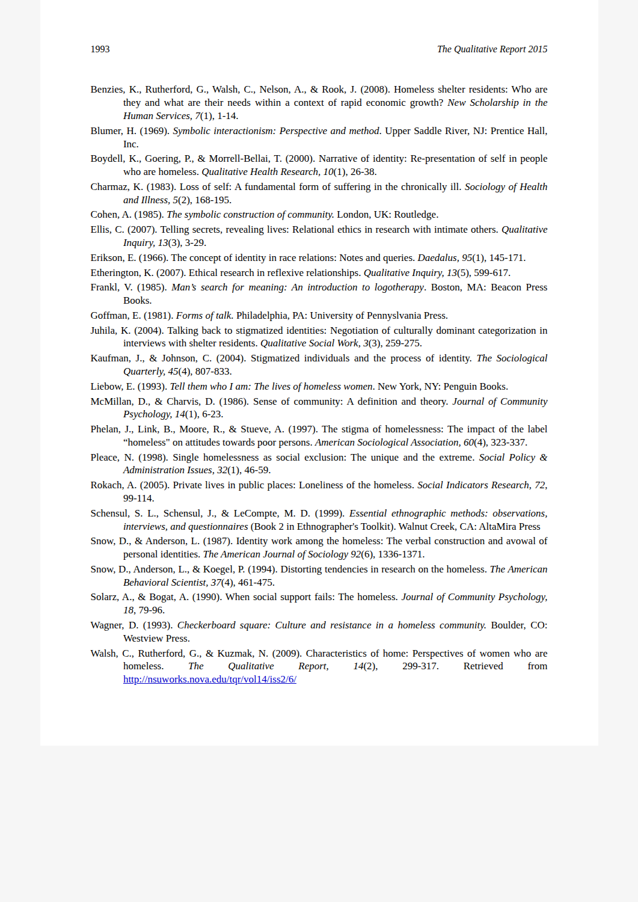1993 The Qualitative Report 2015
Benzies, K., Rutherford, G., Walsh, C., Nelson, A., & Rook, J. (2008). Homeless shelter residents: Who are they and what are their needs within a context of rapid economic growth? New Scholarship in the Human Services, 7(1), 1-14.
Blumer, H. (1969). Symbolic interactionism: Perspective and method. Upper Saddle River, NJ: Prentice Hall, Inc.
Boydell, K., Goering, P., & Morrell-Bellai, T. (2000). Narrative of identity: Re-presentation of self in people who are homeless. Qualitative Health Research, 10(1), 26-38.
Charmaz, K. (1983). Loss of self: A fundamental form of suffering in the chronically ill. Sociology of Health and Illness, 5(2), 168-195.
Cohen, A. (1985). The symbolic construction of community. London, UK: Routledge.
Ellis, C. (2007). Telling secrets, revealing lives: Relational ethics in research with intimate others. Qualitative Inquiry, 13(3), 3-29.
Erikson, E. (1966). The concept of identity in race relations: Notes and queries. Daedalus, 95(1), 145-171.
Etherington, K. (2007). Ethical research in reflexive relationships. Qualitative Inquiry, 13(5), 599-617.
Frankl, V. (1985). Man’s search for meaning: An introduction to logotherapy. Boston, MA: Beacon Press Books.
Goffman, E. (1981). Forms of talk. Philadelphia, PA: University of Pennyslvania Press.
Juhila, K. (2004). Talking back to stigmatized identities: Negotiation of culturally dominant categorization in interviews with shelter residents. Qualitative Social Work, 3(3), 259-275.
Kaufman, J., & Johnson, C. (2004). Stigmatized individuals and the process of identity. The Sociological Quarterly, 45(4), 807-833.
Liebow, E. (1993). Tell them who I am: The lives of homeless women. New York, NY: Penguin Books.
McMillan, D., & Charvis, D. (1986). Sense of community: A definition and theory. Journal of Community Psychology, 14(1), 6-23.
Phelan, J., Link, B., Moore, R., & Stueve, A. (1997). The stigma of homelessness: The impact of the label “homeless" on attitudes towards poor persons. American Sociological Association, 60(4), 323-337.
Pleace, N. (1998). Single homelessness as social exclusion: The unique and the extreme. Social Policy & Administration Issues, 32(1), 46-59.
Rokach, A. (2005). Private lives in public places: Loneliness of the homeless. Social Indicators Research, 72, 99-114.
Schensul, S. L., Schensul, J., & LeCompte, M. D. (1999). Essential ethnographic methods: observations, interviews, and questionnaires (Book 2 in Ethnographer's Toolkit). Walnut Creek, CA: AltaMira Press
Snow, D., & Anderson, L. (1987). Identity work among the homeless: The verbal construction and avowal of personal identities. The American Journal of Sociology 92(6), 1336-1371.
Snow, D., Anderson, L., & Koegel, P. (1994). Distorting tendencies in research on the homeless. The American Behavioral Scientist, 37(4), 461-475.
Solarz, A., & Bogat, A. (1990). When social support fails: The homeless. Journal of Community Psychology, 18, 79-96.
Wagner, D. (1993). Checkerboard square: Culture and resistance in a homeless community. Boulder, CO: Westview Press.
Walsh, C., Rutherford, G., & Kuzmak, N. (2009). Characteristics of home: Perspectives of women who are homeless. The Qualitative Report, 14(2), 299-317. Retrieved from http://nsuworks.nova.edu/tqr/vol14/iss2/6/